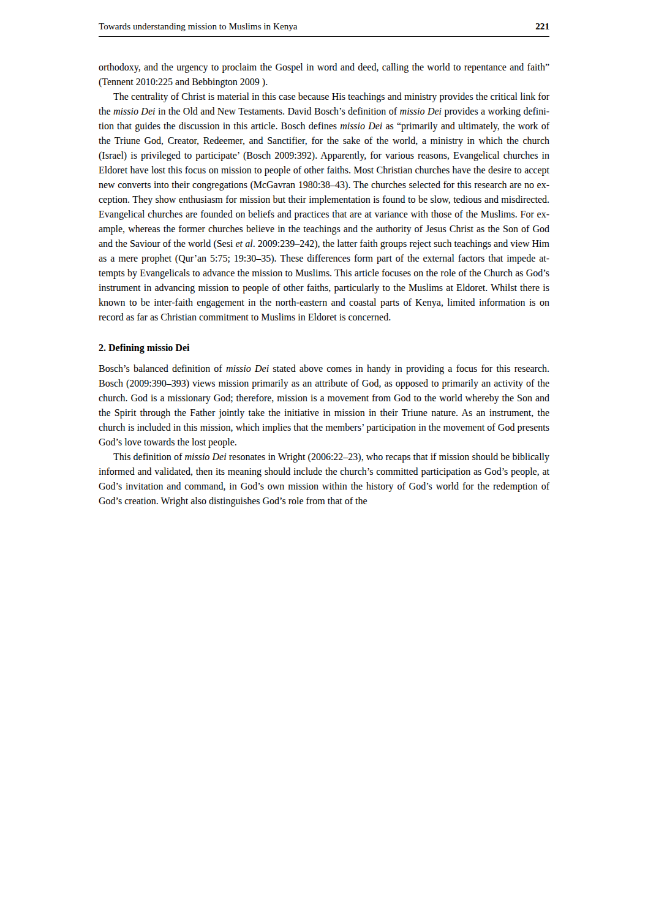Towards understanding mission to Muslims in Kenya 221
orthodoxy, and the urgency to proclaim the Gospel in word and deed, calling the world to repentance and faith” (Tennent 2010:225 and Bebbington 2009 ).
The centrality of Christ is material in this case because His teachings and ministry provides the critical link for the missio Dei in the Old and New Testaments. David Bosch’s definition of missio Dei provides a working definition that guides the discussion in this article. Bosch defines missio Dei as “primarily and ultimately, the work of the Triune God, Creator, Redeemer, and Sanctifier, for the sake of the world, a ministry in which the church (Israel) is privileged to participate’ (Bosch 2009:392). Apparently, for various reasons, Evangelical churches in Eldoret have lost this focus on mission to people of other faiths. Most Christian churches have the desire to accept new converts into their congregations (McGavran 1980:38–43). The churches selected for this research are no exception. They show enthusiasm for mission but their implementation is found to be slow, tedious and misdirected. Evangelical churches are founded on beliefs and practices that are at variance with those of the Muslims. For example, whereas the former churches believe in the teachings and the authority of Jesus Christ as the Son of God and the Saviour of the world (Sesi et al. 2009:239–242), the latter faith groups reject such teachings and view Him as a mere prophet (Qur’an 5:75; 19:30–35). These differences form part of the external factors that impede attempts by Evangelicals to advance the mission to Muslims. This article focuses on the role of the Church as God’s instrument in advancing mission to people of other faiths, particularly to the Muslims at Eldoret. Whilst there is known to be inter-faith engagement in the north-eastern and coastal parts of Kenya, limited information is on record as far as Christian commitment to Muslims in Eldoret is concerned.
2. Defining missio Dei
Bosch’s balanced definition of missio Dei stated above comes in handy in providing a focus for this research. Bosch (2009:390–393) views mission primarily as an attribute of God, as opposed to primarily an activity of the church. God is a missionary God; therefore, mission is a movement from God to the world whereby the Son and the Spirit through the Father jointly take the initiative in mission in their Triune nature. As an instrument, the church is included in this mission, which implies that the members’ participation in the movement of God presents God’s love towards the lost people.
This definition of missio Dei resonates in Wright (2006:22–23), who recaps that if mission should be biblically informed and validated, then its meaning should include the church’s committed participation as God’s people, at God’s invitation and command, in God’s own mission within the history of God’s world for the redemption of God’s creation. Wright also distinguishes God’s role from that of the